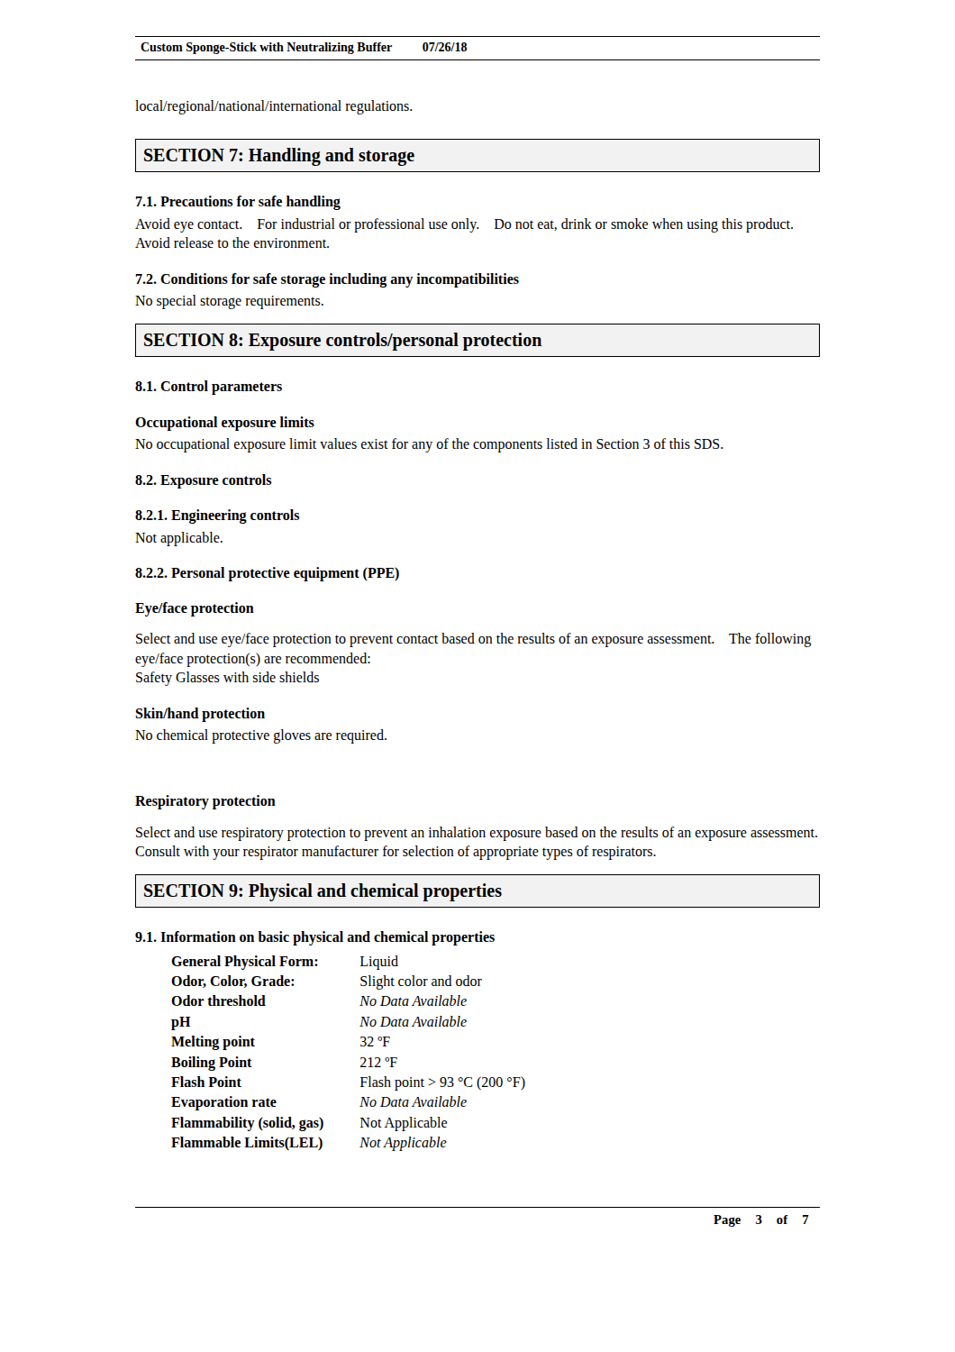Custom Sponge-Stick with Neutralizing Buffer 07/26/18
local/regional/national/international regulations.
SECTION 7: Handling and storage
7.1. Precautions for safe handling
Avoid eye contact. For industrial or professional use only. Do not eat, drink or smoke when using this product. Avoid release to the environment.
7.2. Conditions for safe storage including any incompatibilities
No special storage requirements.
SECTION 8: Exposure controls/personal protection
8.1. Control parameters
Occupational exposure limits
No occupational exposure limit values exist for any of the components listed in Section 3 of this SDS.
8.2. Exposure controls
8.2.1. Engineering controls
Not applicable.
8.2.2. Personal protective equipment (PPE)
Eye/face protection
Select and use eye/face protection to prevent contact based on the results of an exposure assessment. The following eye/face protection(s) are recommended:
Safety Glasses with side shields
Skin/hand protection
No chemical protective gloves are required.
Respiratory protection
Select and use respiratory protection to prevent an inhalation exposure based on the results of an exposure assessment. Consult with your respirator manufacturer for selection of appropriate types of respirators.
SECTION 9: Physical and chemical properties
9.1. Information on basic physical and chemical properties
| General Physical Form: | Liquid |
| Odor, Color, Grade: | Slight color and odor |
| Odor threshold | No Data Available |
| pH | No Data Available |
| Melting point | 32 ºF |
| Boiling Point | 212 ºF |
| Flash Point | Flash point > 93 °C (200 °F) |
| Evaporation rate | No Data Available |
| Flammability (solid, gas) | Not Applicable |
| Flammable Limits(LEL) | Not Applicable |
Page 3 of 7